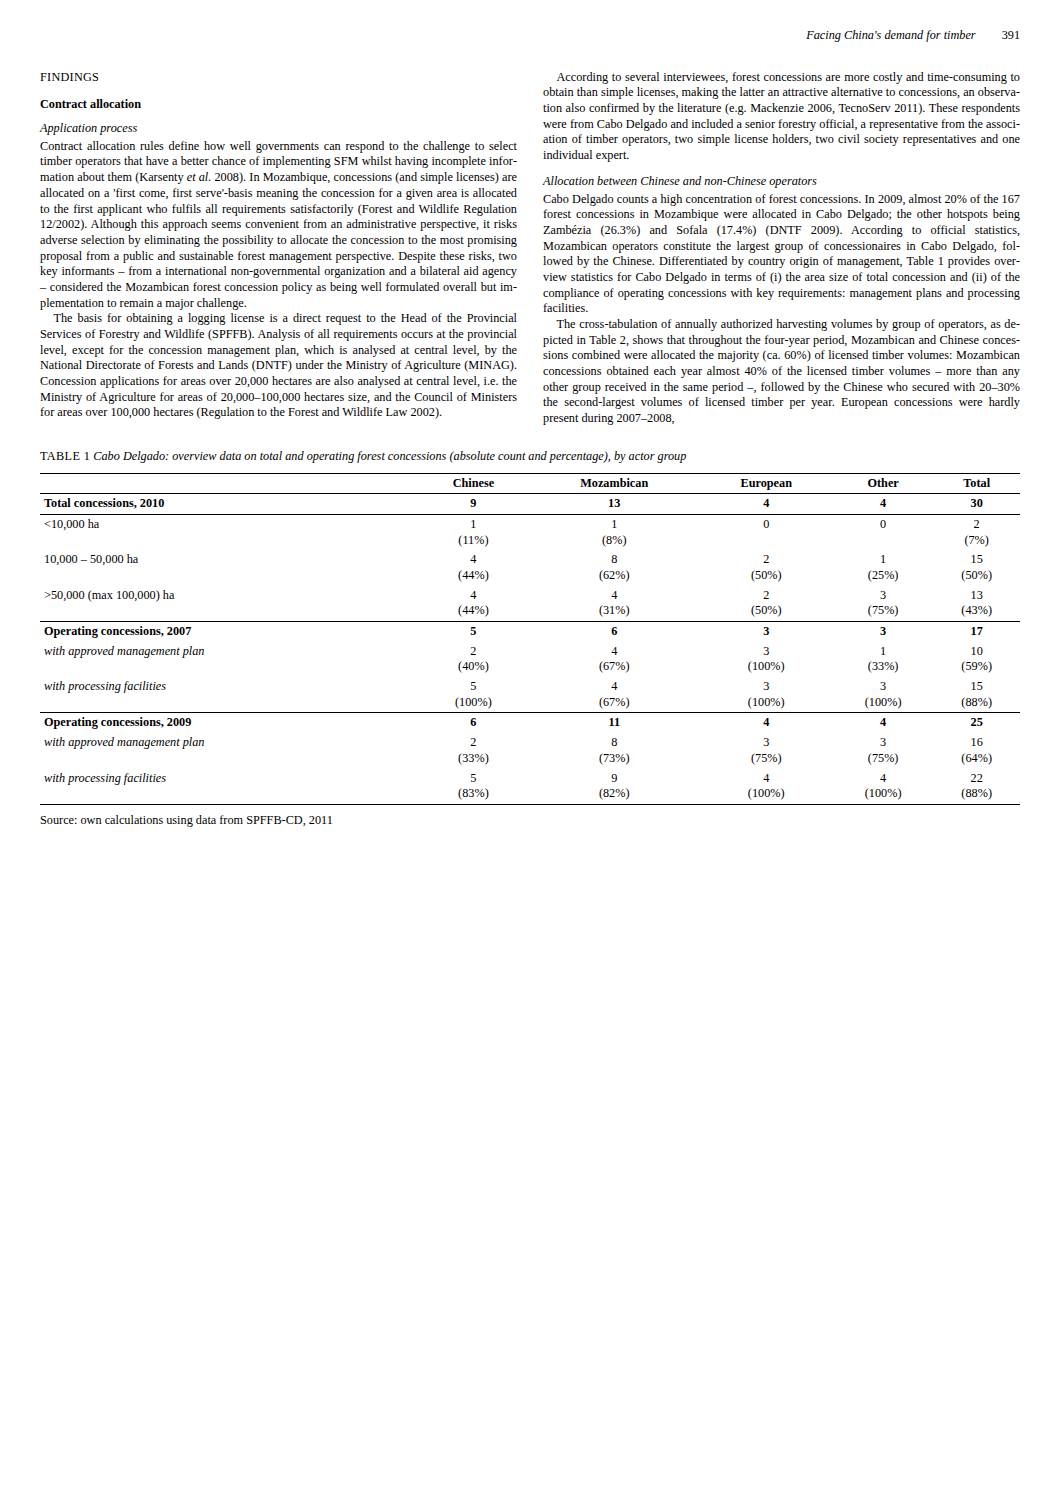Facing China's demand for timber 391
FINDINGS
Contract allocation
Application process
Contract allocation rules define how well governments can respond to the challenge to select timber operators that have a better chance of implementing SFM whilst having incomplete information about them (Karsenty et al. 2008). In Mozambique, concessions (and simple licenses) are allocated on a 'first come, first serve'-basis meaning the concession for a given area is allocated to the first applicant who fulfils all requirements satisfactorily (Forest and Wildlife Regulation 12/2002). Although this approach seems convenient from an administrative perspective, it risks adverse selection by eliminating the possibility to allocate the concession to the most promising proposal from a public and sustainable forest management perspective. Despite these risks, two key informants – from a international non-governmental organization and a bilateral aid agency – considered the Mozambican forest concession policy as being well formulated overall but implementation to remain a major challenge.
The basis for obtaining a logging license is a direct request to the Head of the Provincial Services of Forestry and Wildlife (SPFFB). Analysis of all requirements occurs at the provincial level, except for the concession management plan, which is analysed at central level, by the National Directorate of Forests and Lands (DNTF) under the Ministry of Agriculture (MINAG). Concession applications for areas over 20,000 hectares are also analysed at central level, i.e. the Ministry of Agriculture for areas of 20,000–100,000 hectares size, and the Council of Ministers for areas over 100,000 hectares (Regulation to the Forest and Wildlife Law 2002).
According to several interviewees, forest concessions are more costly and time-consuming to obtain than simple licenses, making the latter an attractive alternative to concessions, an observation also confirmed by the literature (e.g. Mackenzie 2006, TecnoServ 2011). These respondents were from Cabo Delgado and included a senior forestry official, a representative from the association of timber operators, two simple license holders, two civil society representatives and one individual expert.
Allocation between Chinese and non-Chinese operators
Cabo Delgado counts a high concentration of forest concessions. In 2009, almost 20% of the 167 forest concessions in Mozambique were allocated in Cabo Delgado; the other hotspots being Zambézia (26.3%) and Sofala (17.4%) (DNTF 2009). According to official statistics, Mozambican operators constitute the largest group of concessionaires in Cabo Delgado, followed by the Chinese. Differentiated by country origin of management, Table 1 provides overview statistics for Cabo Delgado in terms of (i) the area size of total concession and (ii) of the compliance of operating concessions with key requirements: management plans and processing facilities.
The cross-tabulation of annually authorized harvesting volumes by group of operators, as depicted in Table 2, shows that throughout the four-year period, Mozambican and Chinese concessions combined were allocated the majority (ca. 60%) of licensed timber volumes: Mozambican concessions obtained each year almost 40% of the licensed timber volumes – more than any other group received in the same period –, followed by the Chinese who secured with 20–30% the second-largest volumes of licensed timber per year. European concessions were hardly present during 2007–2008,
TABLE 1 Cabo Delgado: overview data on total and operating forest concessions (absolute count and percentage), by actor group
| | Chinese | Mozambican | European | Other | Total |
| --- | --- | --- | --- | --- | --- |
| Total concessions, 2010 | 9 | 13 | 4 | 4 | 30 |
| <10,000 ha | 1 (11%) | 1 (8%) | 0 | 0 | 2 (7%) |
| 10,000 – 50,000 ha | 4 (44%) | 8 (62%) | 2 (50%) | 1 (25%) | 15 (50%) |
| >50,000 (max 100,000) ha | 4 (44%) | 4 (31%) | 2 (50%) | 3 (75%) | 13 (43%) |
| Operating concessions, 2007 | 5 | 6 | 3 | 3 | 17 |
| with approved management plan | 2 (40%) | 4 (67%) | 3 (100%) | 1 (33%) | 10 (59%) |
| with processing facilities | 5 (100%) | 4 (67%) | 3 (100%) | 3 (100%) | 15 (88%) |
| Operating concessions, 2009 | 6 | 11 | 4 | 4 | 25 |
| with approved management plan | 2 (33%) | 8 (73%) | 3 (75%) | 3 (75%) | 16 (64%) |
| with processing facilities | 5 (83%) | 9 (82%) | 4 (100%) | 4 (100%) | 22 (88%) |
Source: own calculations using data from SPFFB-CD, 2011